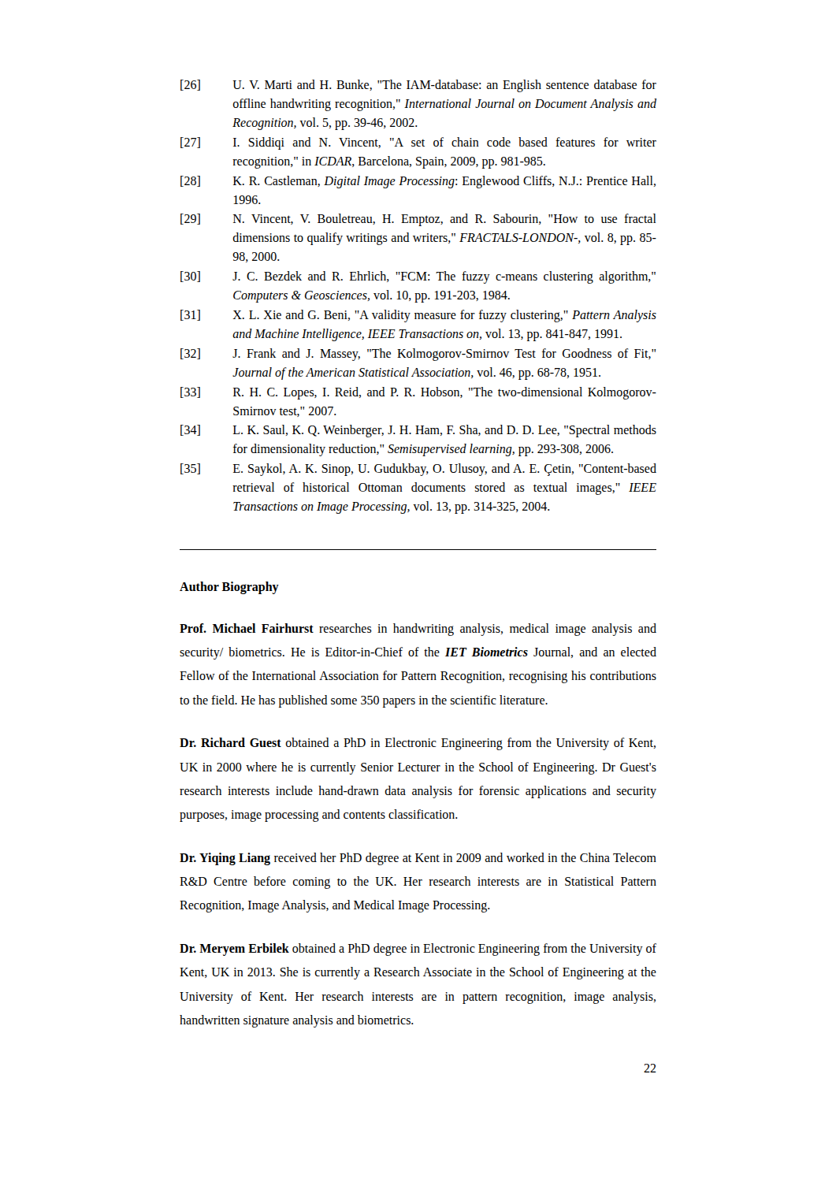[26] U. V. Marti and H. Bunke, "The IAM-database: an English sentence database for offline handwriting recognition," International Journal on Document Analysis and Recognition, vol. 5, pp. 39-46, 2002.
[27] I. Siddiqi and N. Vincent, "A set of chain code based features for writer recognition," in ICDAR, Barcelona, Spain, 2009, pp. 981-985.
[28] K. R. Castleman, Digital Image Processing: Englewood Cliffs, N.J.: Prentice Hall, 1996.
[29] N. Vincent, V. Bouletreau, H. Emptoz, and R. Sabourin, "How to use fractal dimensions to qualify writings and writers," FRACTALS-LONDON-, vol. 8, pp. 85-98, 2000.
[30] J. C. Bezdek and R. Ehrlich, "FCM: The fuzzy c-means clustering algorithm," Computers & Geosciences, vol. 10, pp. 191-203, 1984.
[31] X. L. Xie and G. Beni, "A validity measure for fuzzy clustering," Pattern Analysis and Machine Intelligence, IEEE Transactions on, vol. 13, pp. 841-847, 1991.
[32] J. Frank and J. Massey, "The Kolmogorov-Smirnov Test for Goodness of Fit," Journal of the American Statistical Association, vol. 46, pp. 68-78, 1951.
[33] R. H. C. Lopes, I. Reid, and P. R. Hobson, "The two-dimensional Kolmogorov-Smirnov test," 2007.
[34] L. K. Saul, K. Q. Weinberger, J. H. Ham, F. Sha, and D. D. Lee, "Spectral methods for dimensionality reduction," Semisupervised learning, pp. 293-308, 2006.
[35] E. Saykol, A. K. Sinop, U. Gudukbay, O. Ulusoy, and A. E. Çetin, "Content-based retrieval of historical Ottoman documents stored as textual images," IEEE Transactions on Image Processing, vol. 13, pp. 314-325, 2004.
Author Biography
Prof. Michael Fairhurst researches in handwriting analysis, medical image analysis and security/ biometrics. He is Editor-in-Chief of the IET Biometrics Journal, and an elected Fellow of the International Association for Pattern Recognition, recognising his contributions to the field. He has published some 350 papers in the scientific literature.
Dr. Richard Guest obtained a PhD in Electronic Engineering from the University of Kent, UK in 2000 where he is currently Senior Lecturer in the School of Engineering. Dr Guest's research interests include hand-drawn data analysis for forensic applications and security purposes, image processing and contents classification.
Dr. Yiqing Liang received her PhD degree at Kent in 2009 and worked in the China Telecom R&D Centre before coming to the UK. Her research interests are in Statistical Pattern Recognition, Image Analysis, and Medical Image Processing.
Dr. Meryem Erbilek obtained a PhD degree in Electronic Engineering from the University of Kent, UK in 2013. She is currently a Research Associate in the School of Engineering at the University of Kent. Her research interests are in pattern recognition, image analysis, handwritten signature analysis and biometrics.
22